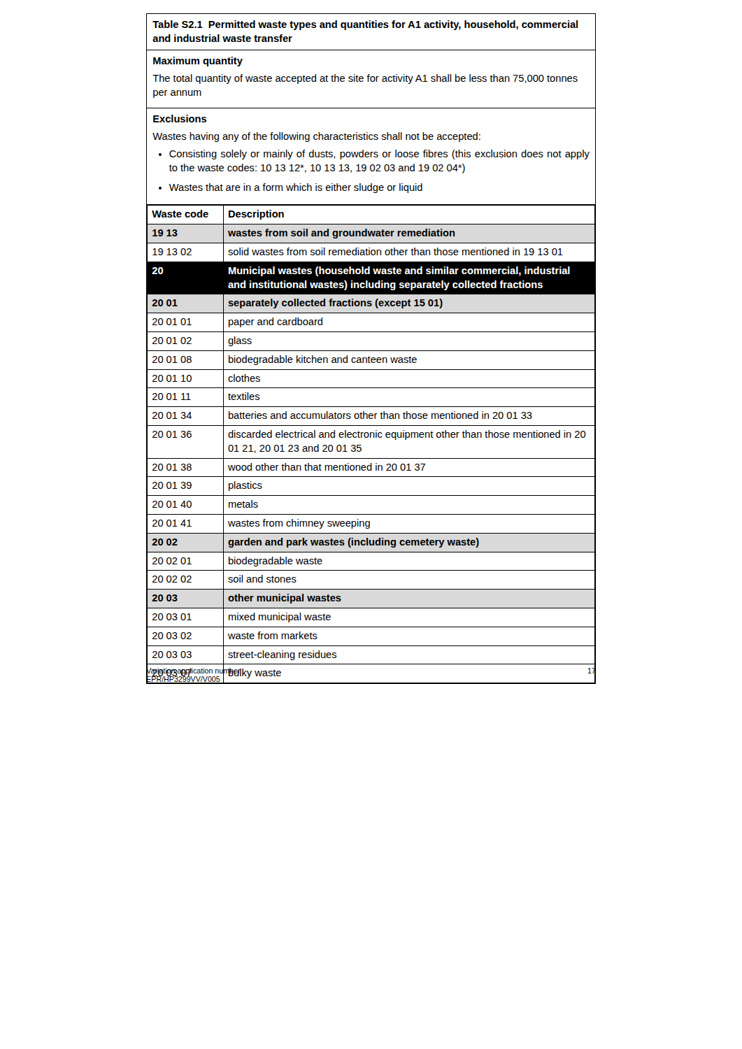| Table S2.1 Permitted waste types and quantities for A1 activity, household, commercial and industrial waste transfer |
| Maximum quantity The total quantity of waste accepted at the site for activity A1 shall be less than 75,000 tonnes per annum |
| Exclusions Wastes having any of the following characteristics shall not be accepted: Consisting solely or mainly of dusts, powders or loose fibres (this exclusion does not apply to the waste codes: 10 13 12*, 10 13 13, 19 02 03 and 19 02 04*) Wastes that are in a form which is either sludge or liquid |
| / Waste code / Description / / --- / --- / / 19 13 / wastes from soil and groundwater remediation / / 19 13 02 / solid wastes from soil remediation other than those mentioned in 19 13 01 / / 20 / Municipal wastes (household waste and similar commercial, industrial and institutional wastes) including separately collected fractions / / 20 01 / separately collected fractions (except 15 01) / / 20 01 01 / paper and cardboard / / 20 01 02 / glass / / 20 01 08 / biodegradable kitchen and canteen waste / / 20 01 10 / clothes / / 20 01 11 / textiles / / 20 01 34 / batteries and accumulators other than those mentioned in 20 01 33 / / 20 01 36 / discarded electrical and electronic equipment other than those mentioned in 20 01 21, 20 01 23 and 20 01 35 / / 20 01 38 / wood other than that mentioned in 20 01 37 / / 20 01 39 / plastics / / 20 01 40 / metals / / 20 01 41 / wastes from chimney sweeping / / 20 02 / garden and park wastes (including cemetery waste) / / 20 02 01 / biodegradable waste / / 20 02 02 / soil and stones / / 20 03 / other municipal wastes / / 20 03 01 / mixed municipal waste / / 20 03 02 / waste from markets / / 20 03 03 / street-cleaning residues / / 20 03 07 / bulky waste / |
Variation application number
EPR/HP3299VV/V005
17